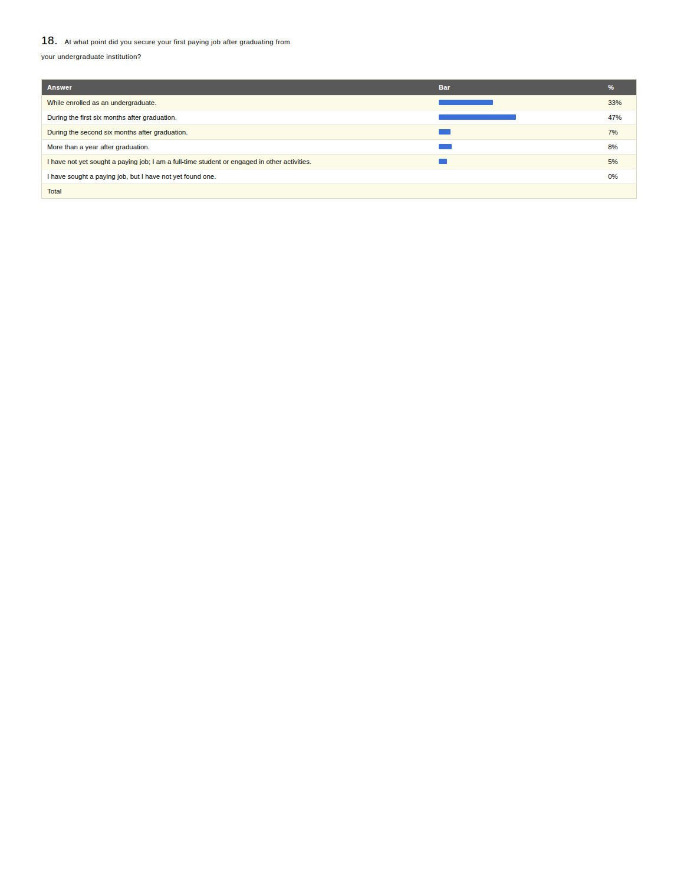18. At what point did you secure your first paying job after graduating from
your undergraduate institution?
| Answer | Bar | % |
| --- | --- | --- |
| While enrolled as an undergraduate. | | 33% |
| During the first six months after graduation. | | 47% |
| During the second six months after graduation. | | 7% |
| More than a year after graduation. | | 8% |
| I have not yet sought a paying job; I am a full-time student or engaged in other activities. | | 5% |
| I have sought a paying job, but I have not yet found one. | | 0% |
| Total | | |